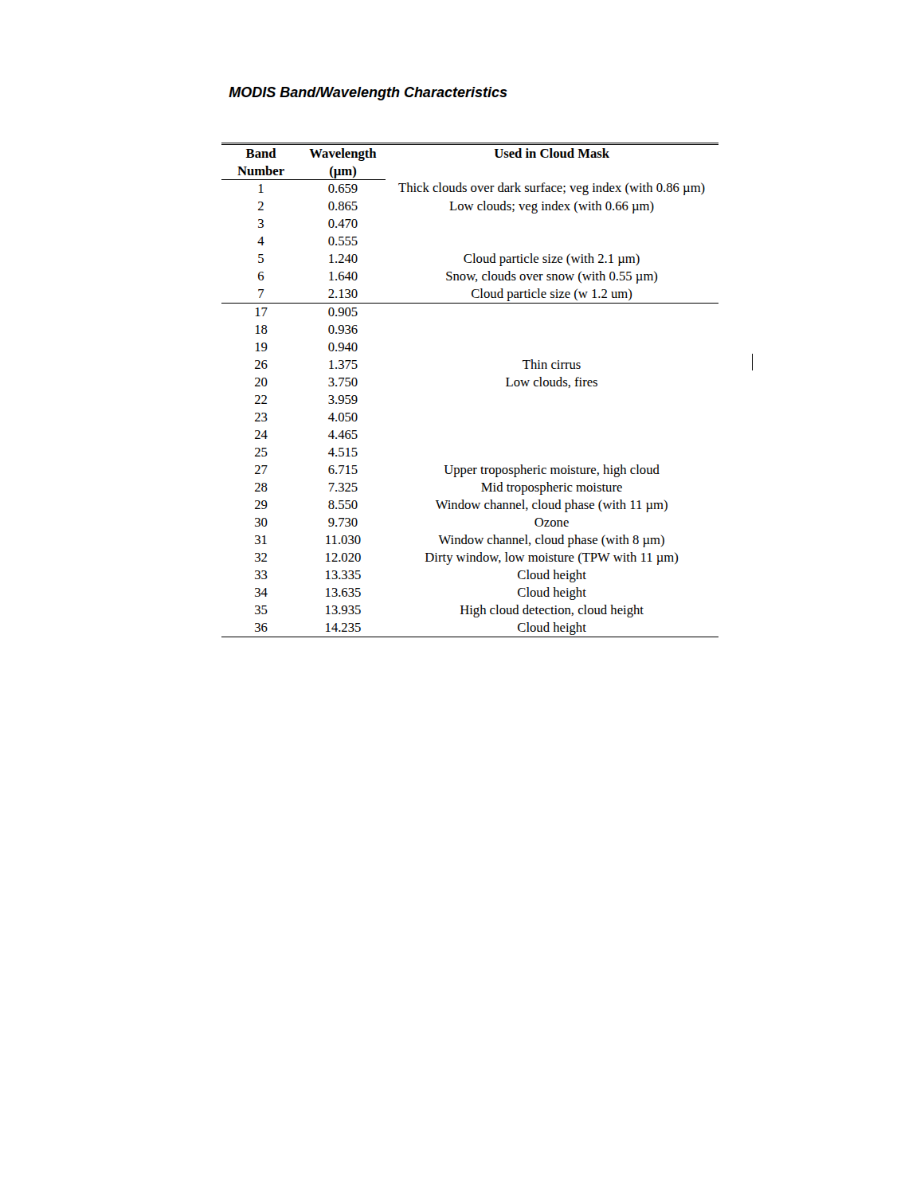MODIS Band/Wavelength Characteristics
| Band | Wavelength | Used in Cloud Mask |
| --- | --- | --- |
| Number | (µm) |
| 1 | 0.659 | Thick clouds over dark surface; veg index (with 0.86 µm) |
| 2 | 0.865 | Low clouds; veg index (with 0.66 µm) |
| 3 | 0.470 | |
| 4 | 0.555 | |
| 5 | 1.240 | Cloud particle size (with 2.1 µm) |
| 6 | 1.640 | Snow, clouds over snow (with 0.55 µm) |
| 7 | 2.130 | Cloud particle size (w 1.2 um) |
| 17 | 0.905 | |
| 18 | 0.936 | |
| 19 | 0.940 | |
| 26 | 1.375 | Thin cirrus |
| 20 | 3.750 | Low clouds, fires |
| 22 | 3.959 | |
| 23 | 4.050 | |
| 24 | 4.465 | |
| 25 | 4.515 | |
| 27 | 6.715 | Upper tropospheric moisture, high cloud |
| 28 | 7.325 | Mid tropospheric moisture |
| 29 | 8.550 | Window channel, cloud phase (with 11 µm) |
| 30 | 9.730 | Ozone |
| 31 | 11.030 | Window channel, cloud phase (with 8 µm) |
| 32 | 12.020 | Dirty window, low moisture (TPW with 11 µm) |
| 33 | 13.335 | Cloud height |
| 34 | 13.635 | Cloud height |
| 35 | 13.935 | High cloud detection, cloud height |
| 36 | 14.235 | Cloud height |